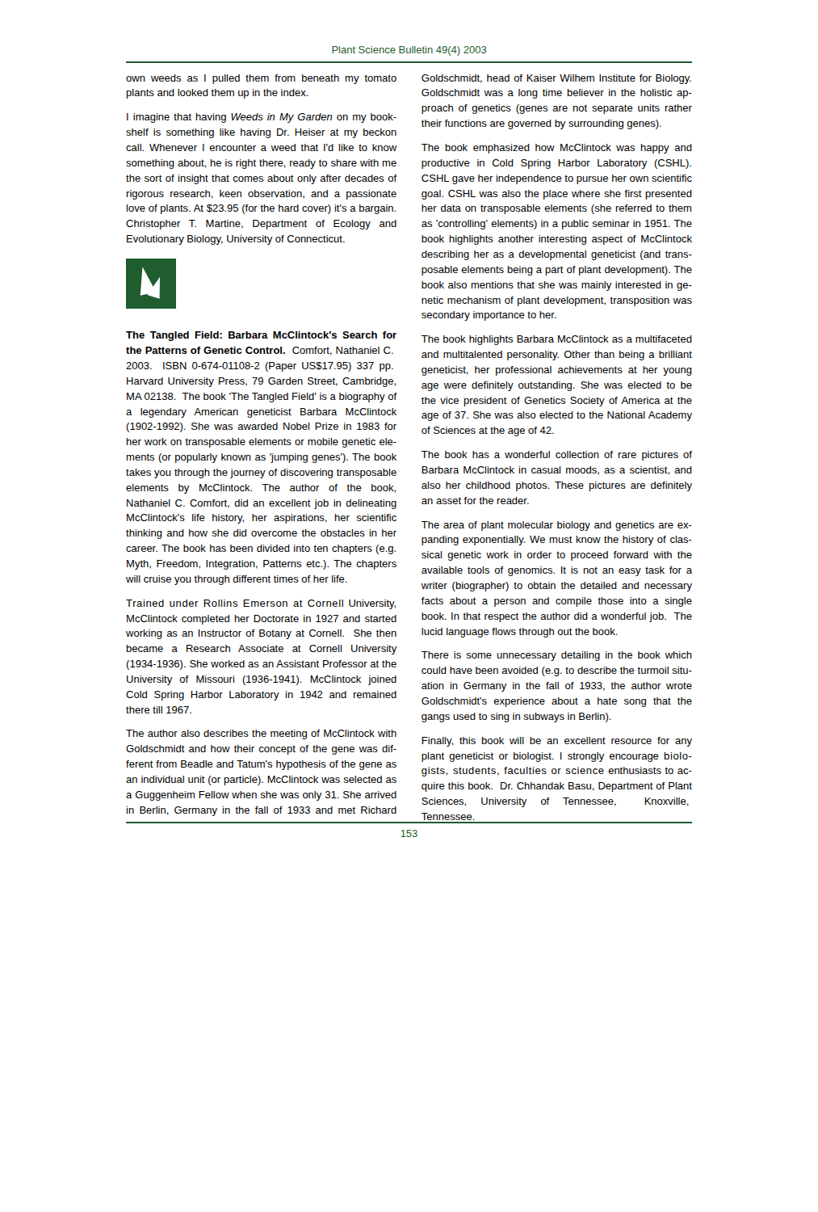Plant Science Bulletin 49(4) 2003
own weeds as I pulled them from beneath my tomato plants and looked them up in the index.
I imagine that having Weeds in My Garden on my bookshelf is something like having Dr. Heiser at my beckon call. Whenever I encounter a weed that I'd like to know something about, he is right there, ready to share with me the sort of insight that comes about only after decades of rigorous research, keen observation, and a passionate love of plants. At $23.95 (for the hard cover) it's a bargain. Christopher T. Martine, Department of Ecology and Evolutionary Biology, University of Connecticut.
The Tangled Field: Barbara McClintock's Search for the Patterns of Genetic Control. Comfort, Nathaniel C. 2003. ISBN 0-674-01108-2 (Paper US$17.95) 337 pp. Harvard University Press, 79 Garden Street, Cambridge, MA 02138. The book 'The Tangled Field' is a biography of a legendary American geneticist Barbara McClintock (1902-1992). She was awarded Nobel Prize in 1983 for her work on transposable elements or mobile genetic elements (or popularly known as 'jumping genes'). The book takes you through the journey of discovering transposable elements by McClintock. The author of the book, Nathaniel C. Comfort, did an excellent job in delineating McClintock's life history, her aspirations, her scientific thinking and how she did overcome the obstacles in her career. The book has been divided into ten chapters (e.g. Myth, Freedom, Integration, Patterns etc.). The chapters will cruise you through different times of her life.
Trained under Rollins Emerson at Cornell University, McClintock completed her Doctorate in 1927 and started working as an Instructor of Botany at Cornell. She then became a Research Associate at Cornell University (1934-1936). She worked as an Assistant Professor at the University of Missouri (1936-1941). McClintock joined Cold Spring Harbor Laboratory in 1942 and remained there till 1967.
The author also describes the meeting of McClintock with Goldschmidt and how their concept of the gene was different from Beadle and Tatum's hypothesis of the gene as an individual unit (or particle). McClintock was selected as a Guggenheim Fellow when she was only 31. She arrived in Berlin, Germany in the fall of 1933 and met Richard Goldschmidt, head of Kaiser Wilhem Institute for Biology. Goldschmidt was a long time believer in the holistic approach of genetics (genes are not separate units rather their functions are governed by surrounding genes).
The book emphasized how McClintock was happy and productive in Cold Spring Harbor Laboratory (CSHL). CSHL gave her independence to pursue her own scientific goal. CSHL was also the place where she first presented her data on transposable elements (she referred to them as 'controlling' elements) in a public seminar in 1951. The book highlights another interesting aspect of McClintock describing her as a developmental geneticist (and transposable elements being a part of plant development). The book also mentions that she was mainly interested in genetic mechanism of plant development, transposition was secondary importance to her.
The book highlights Barbara McClintock as a multifaceted and multitalented personality. Other than being a brilliant geneticist, her professional achievements at her young age were definitely outstanding. She was elected to be the vice president of Genetics Society of America at the age of 37. She was also elected to the National Academy of Sciences at the age of 42.
The book has a wonderful collection of rare pictures of Barbara McClintock in casual moods, as a scientist, and also her childhood photos. These pictures are definitely an asset for the reader.
The area of plant molecular biology and genetics are expanding exponentially. We must know the history of classical genetic work in order to proceed forward with the available tools of genomics. It is not an easy task for a writer (biographer) to obtain the detailed and necessary facts about a person and compile those into a single book. In that respect the author did a wonderful job. The lucid language flows through out the book.
There is some unnecessary detailing in the book which could have been avoided (e.g. to describe the turmoil situation in Germany in the fall of 1933, the author wrote Goldschmidt's experience about a hate song that the gangs used to sing in subways in Berlin).
Finally, this book will be an excellent resource for any plant geneticist or biologist. I strongly encourage biologists, students, faculties or science enthusiasts to acquire this book. Dr. Chhandak Basu, Department of Plant Sciences, University of Tennessee, Knoxville, Tennessee.
153